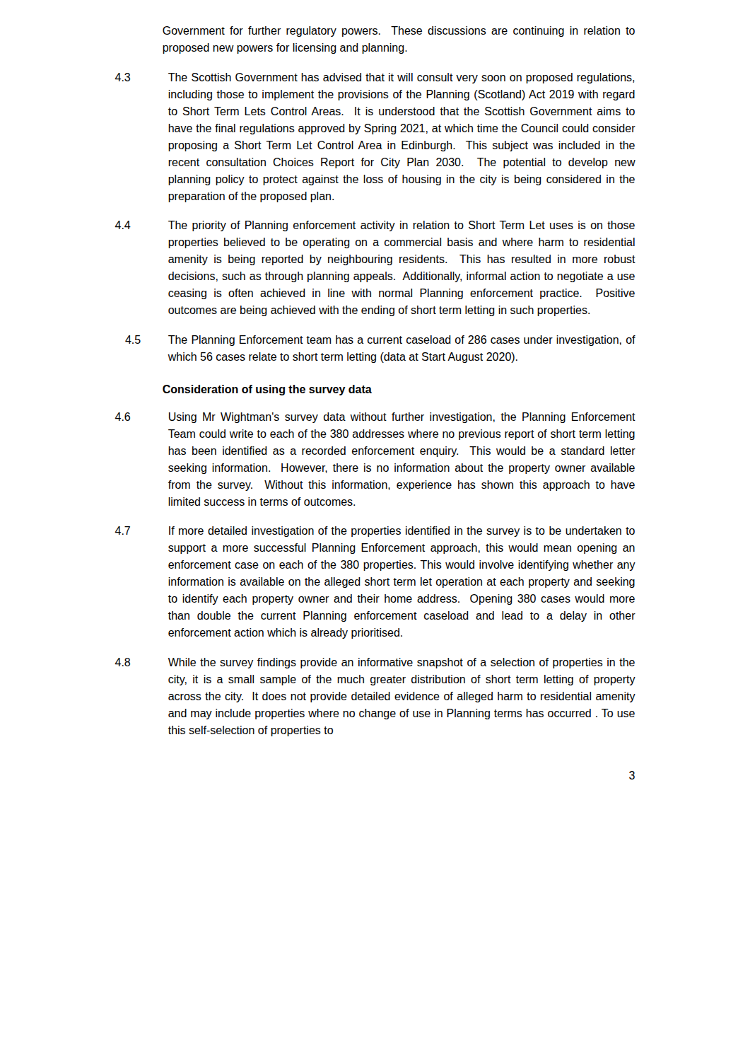Government for further regulatory powers. These discussions are continuing in relation to proposed new powers for licensing and planning.
4.3
The Scottish Government has advised that it will consult very soon on proposed regulations, including those to implement the provisions of the Planning (Scotland) Act 2019 with regard to Short Term Lets Control Areas. It is understood that the Scottish Government aims to have the final regulations approved by Spring 2021, at which time the Council could consider proposing a Short Term Let Control Area in Edinburgh. This subject was included in the recent consultation Choices Report for City Plan 2030. The potential to develop new planning policy to protect against the loss of housing in the city is being considered in the preparation of the proposed plan.
4.4
The priority of Planning enforcement activity in relation to Short Term Let uses is on those properties believed to be operating on a commercial basis and where harm to residential amenity is being reported by neighbouring residents. This has resulted in more robust decisions, such as through planning appeals. Additionally, informal action to negotiate a use ceasing is often achieved in line with normal Planning enforcement practice. Positive outcomes are being achieved with the ending of short term letting in such properties.
4.5
The Planning Enforcement team has a current caseload of 286 cases under investigation, of which 56 cases relate to short term letting (data at Start August 2020).
Consideration of using the survey data
4.6
Using Mr Wightman's survey data without further investigation, the Planning Enforcement Team could write to each of the 380 addresses where no previous report of short term letting has been identified as a recorded enforcement enquiry. This would be a standard letter seeking information. However, there is no information about the property owner available from the survey. Without this information, experience has shown this approach to have limited success in terms of outcomes.
4.7
If more detailed investigation of the properties identified in the survey is to be undertaken to support a more successful Planning Enforcement approach, this would mean opening an enforcement case on each of the 380 properties. This would involve identifying whether any information is available on the alleged short term let operation at each property and seeking to identify each property owner and their home address. Opening 380 cases would more than double the current Planning enforcement caseload and lead to a delay in other enforcement action which is already prioritised.
4.8
While the survey findings provide an informative snapshot of a selection of properties in the city, it is a small sample of the much greater distribution of short term letting of property across the city. It does not provide detailed evidence of alleged harm to residential amenity and may include properties where no change of use in Planning terms has occurred . To use this self-selection of properties to
3